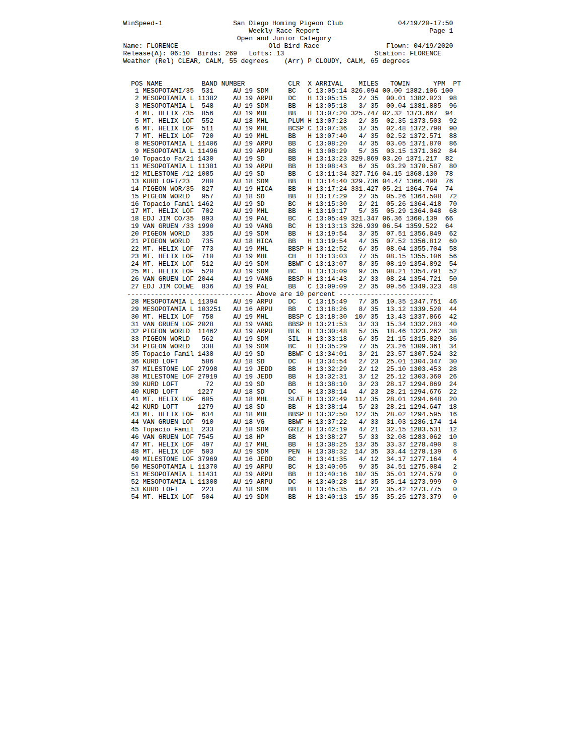WinSpeed-1                  San Diego Homing Pigeon Club              04/19/20-17:50
                                Weekly Race Report                            Page 1
                             Open and Junior Category
Name: FLORENCE                       Old Bird Race                 Flown: 04/19/2020
Release(A): 06:10  Birds: 269   Lofts: 13                       Station: FLORENCE
Weather (Rel) CLEAR, CALM, 55 degrees    (Arr) P CLOUDY, CALM, 65 degrees


  POS NAME          BAND NUMBER           CLR  X ARRIVAL    MILES   TOWIN      YPM  PT
   1 MESOPOTAMI/35  531     AU 19 SDM     BC   C 13:05:14 326.094 00.00 1382.106 100
   2 MESOPOTAMIA L 11382    AU 19 ARPU    DC   H 13:05:15   2/ 35  00.01 1382.023  98
   3 MESOPOTAMIA L  548     AU 19 SDM     BB   H 13:05:18   3/ 35  00.04 1381.885  96
   4 MT. HELIX /35  856     AU 19 MHL     BB   H 13:07:20 325.747 02.32 1373.667  94
   5 MT. HELIX LOF  552     AU 18 MHL     PLUM H 13:07:23   2/ 35  02.35 1373.503  92
   6 MT. HELIX LOF  511     AU 19 MHL     BCSP C 13:07:36   3/ 35  02.48 1372.790  90
   7 MT. HELIX LOF  720     AU 19 MHL     BB   H 13:07:40   4/ 35  02.52 1372.571  88
   8 MESOPOTAMIA L 11406    AU 19 ARPU    BB   C 13:08:20   4/ 35  03.05 1371.870  86
   9 MESOPOTAMIA L 11496    AU 19 ARPU    BB   H 13:08:29   5/ 35  03.15 1371.362  84
  10 Topacio Fa/21 1430     AU 19 SD      BB   H 13:13:23 329.869 03.20 1371.217  82
  11 MESOPOTAMIA L 11381    AU 19 ARPU    BB   H 13:08:43   6/ 35  03.29 1370.587  80
  12 MILESTONE /12 1085     AU 19 SD      BB   C 13:11:34 327.716 04.15 1368.130  78
  13 KURD LOFT/23   280     AU 18 SDM     BB   H 13:14:40 329.736 04.47 1366.490  76
  14 PIGEON WOR/35  827     AU 19 HICA    BB   H 13:17:24 331.427 05.21 1364.764  74
  15 PIGEON WORLD   957     AU 18 SD      BB   H 13:17:29   2/ 35  05.26 1364.508  72
  16 Topacio Famil 1462     AU 19 SD      BC   H 13:15:30   2/ 21  05.26 1364.418  70
  17 MT. HELIX LOF  702     AU 19 MHL     BB   H 13:10:17   5/ 35  05.29 1364.048  68
  18 EDJ JIM CO/35  893     AU 19 PAL     BC   C 13:05:49 321.347 06.36 1360.139  66
  19 VAN GRUEN /33 1990     AU 19 VANG    BC   H 13:13:13 326.939 06.54 1359.522  64
  20 PIGEON WORLD   335     AU 19 SDM     BB   H 13:19:54   3/ 35  07.51 1356.849  62
  21 PIGEON WORLD   735     AU 18 HICA    BB   H 13:19:54   4/ 35  07.52 1356.812  60
  22 MT. HELIX LOF  773     AU 19 MHL     BBSP H 13:12:52   6/ 35  08.04 1355.704  58
  23 MT. HELIX LOF  710     AU 19 MHL     CH   H 13:13:03   7/ 35  08.15 1355.106  56
  24 MT. HELIX LOF  512     AU 19 SDM     BBWF C 13:13:07   8/ 35  08.19 1354.892  54
  25 MT. HELIX LOF  520     AU 19 SDM     BC   H 13:13:09   9/ 35  08.21 1354.791  52
  26 VAN GRUEN LOF 2044     AU 19 VANG    BBSP H 13:14:43   2/ 33  08.24 1354.721  50
  27 EDJ JIM COLWE  836     AU 19 PAL     BB   C 13:09:09   2/ 35  09.56 1349.323  48
 -------------------------------- Above are 10 percent ------------------------
  28 MESOPOTAMIA L 11394    AU 19 ARPU    DC   C 13:15:49   7/ 35  10.35 1347.751  46
  29 MESOPOTAMIA L 103251   AU 16 ARPU    BB   C 13:18:26   8/ 35  13.12 1339.520  44
  30 MT. HELIX LOF  758     AU 19 MHL     BBSP C 13:18:30  10/ 35  13.43 1337.866  42
  31 VAN GRUEN LOF 2028     AU 19 VANG    BBSP H 13:21:53   3/ 33  15.34 1332.283  40
  32 PIGEON WORLD  11462    AU 19 ARPU    BLK  H 13:30:48   5/ 35  18.46 1323.262  38
  33 PIGEON WORLD   562     AU 19 SDM     SIL  H 13:33:18   6/ 35  21.15 1315.829  36
  34 PIGEON WORLD   338     AU 19 SDM     BC   H 13:35:29   7/ 35  23.26 1309.361  34
  35 Topacio Famil 1438     AU 19 SD      BBWF C 13:34:01   3/ 21  23.57 1307.524  32
  36 KURD LOFT      586     AU 18 SD      DC   H 13:34:54   2/ 23  25.01 1304.347  30
  37 MILESTONE LOF 27998    AU 19 JEDD    BB   H 13:32:29   2/ 12  25.10 1303.453  28
  38 MILESTONE LOF 27919    AU 19 JEDD    BB   H 13:32:31   3/ 12  25.12 1303.360  26
  39 KURD LOFT       72     AU 19 SD      BB   H 13:38:10   3/ 23  28.17 1294.869  24
  40 KURD LOFT     1227     AU 18 SD      DC   H 13:38:14   4/ 23  28.21 1294.676  22
  41 MT. HELIX LOF  605     AU 18 MHL     SLAT H 13:32:49  11/ 35  28.01 1294.648  20
  42 KURD LOFT     1279     AU 18 SD      BB   H 13:38:14   5/ 23  28.21 1294.647  18
  43 MT. HELIX LOF  634     AU 18 MHL     BBSP H 13:32:50  12/ 35  28.02 1294.595  16
  44 VAN GRUEN LOF  910     AU 18 VG      BBWF H 13:37:22   4/ 33  31.03 1286.174  14
  45 Topacio Famil  233     AU 18 SDM     GRIZ H 13:42:19   4/ 21  32.15 1283.531  12
  46 VAN GRUEN LOF 7545     AU 18 HP      BB   H 13:38:27   5/ 33  32.08 1283.062  10
  47 MT. HELIX LOF  497     AU 17 MHL     BB   H 13:38:25  13/ 35  33.37 1278.490   8
  48 MT. HELIX LOF  503     AU 19 SDM     PEN  H 13:38:32  14/ 35  33.44 1278.139   6
  49 MILESTONE LOF 37969    AU 16 JEDD    BC   H 13:41:35   4/ 12  34.17 1277.164   4
  50 MESOPOTAMIA L 11370    AU 19 ARPU    BC   H 13:40:05   9/ 35  34.51 1275.084   2
  51 MESOPOTAMIA L 11431    AU 19 ARPU    BB   H 13:40:16  10/ 35  35.01 1274.579   0
  52 MESOPOTAMIA L 11308    AU 19 ARPU    DC   H 13:40:28  11/ 35  35.14 1273.999   0
  53 KURD LOFT      223     AU 18 SDM     BB   H 13:45:35   6/ 23  35.42 1273.775   0
  54 MT. HELIX LOF  504     AU 19 SDM     BB   H 13:40:13  15/ 35  35.25 1273.379   0